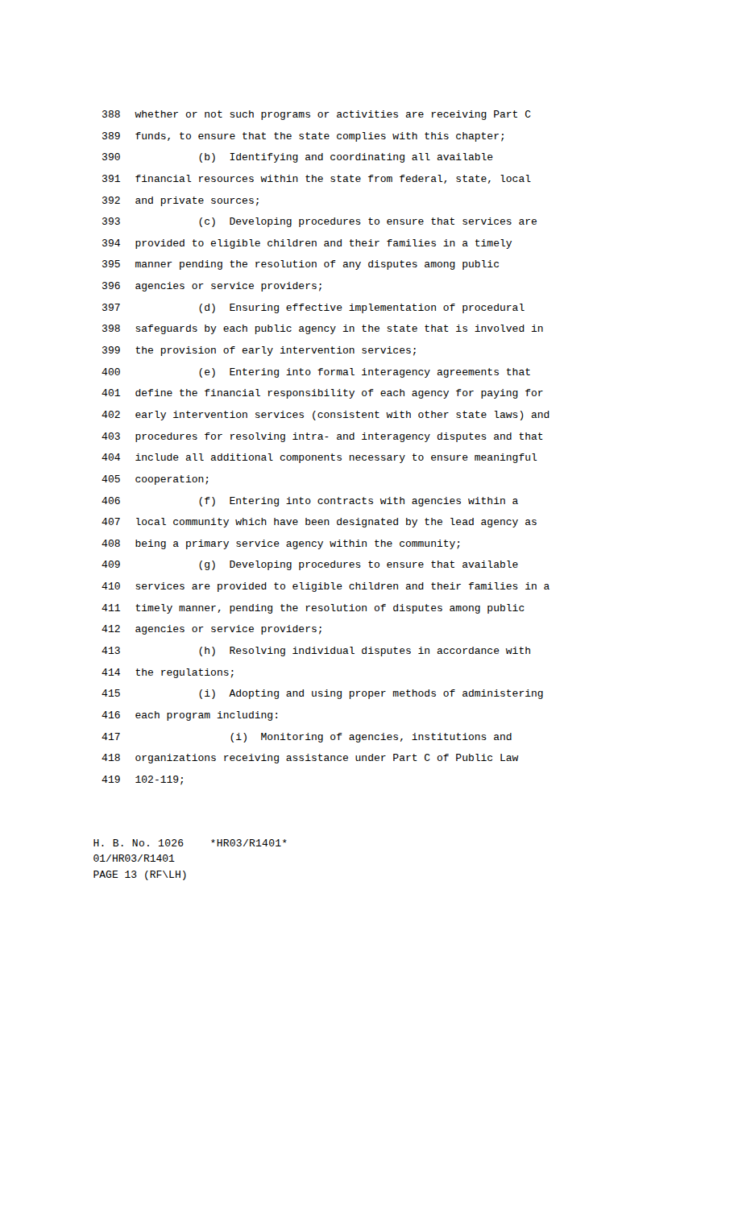whether or not such programs or activities are receiving Part C
funds, to ensure that the state complies with this chapter;
(b) Identifying and coordinating all available
financial resources within the state from federal, state, local
and private sources;
(c) Developing procedures to ensure that services are
provided to eligible children and their families in a timely
manner pending the resolution of any disputes among public
agencies or service providers;
(d) Ensuring effective implementation of procedural
safeguards by each public agency in the state that is involved in
the provision of early intervention services;
(e) Entering into formal interagency agreements that
define the financial responsibility of each agency for paying for
early intervention services (consistent with other state laws) and
procedures for resolving intra- and interagency disputes and that
include all additional components necessary to ensure meaningful
cooperation;
(f) Entering into contracts with agencies within a
local community which have been designated by the lead agency as
being a primary service agency within the community;
(g) Developing procedures to ensure that available
services are provided to eligible children and their families in a
timely manner, pending the resolution of disputes among public
agencies or service providers;
(h) Resolving individual disputes in accordance with
the regulations;
(i) Adopting and using proper methods of administering
each program including:
(i) Monitoring of agencies, institutions and
organizations receiving assistance under Part C of Public Law
102-119;
H. B. No. 1026 *HR03/R1401*
01/HR03/R1401
PAGE 13 (RF\LH)